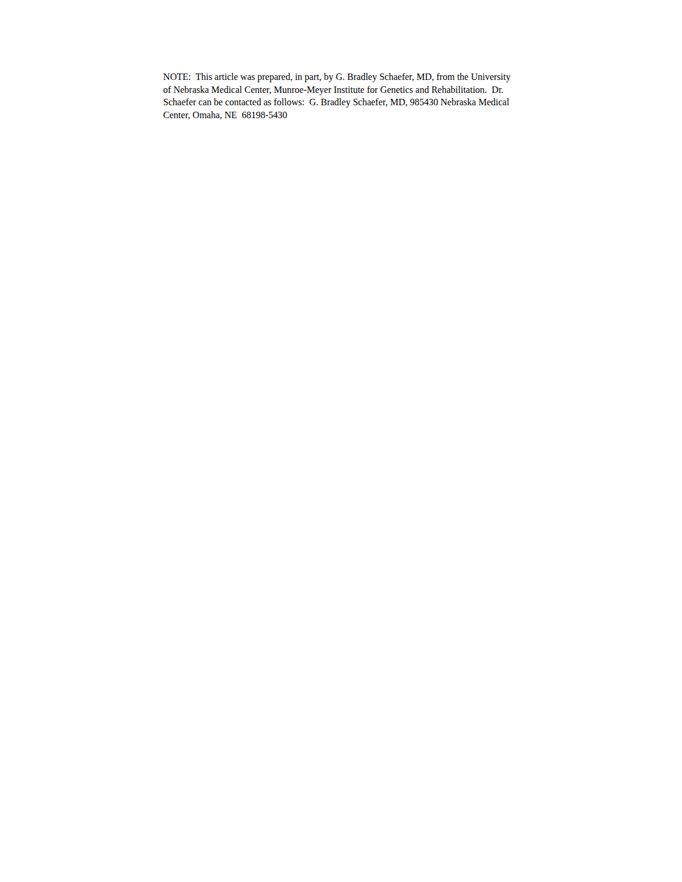NOTE: This article was prepared, in part, by G. Bradley Schaefer, MD, from the University of Nebraska Medical Center, Munroe-Meyer Institute for Genetics and Rehabilitation. Dr. Schaefer can be contacted as follows: G. Bradley Schaefer, MD, 985430 Nebraska Medical Center, Omaha, NE 68198-5430